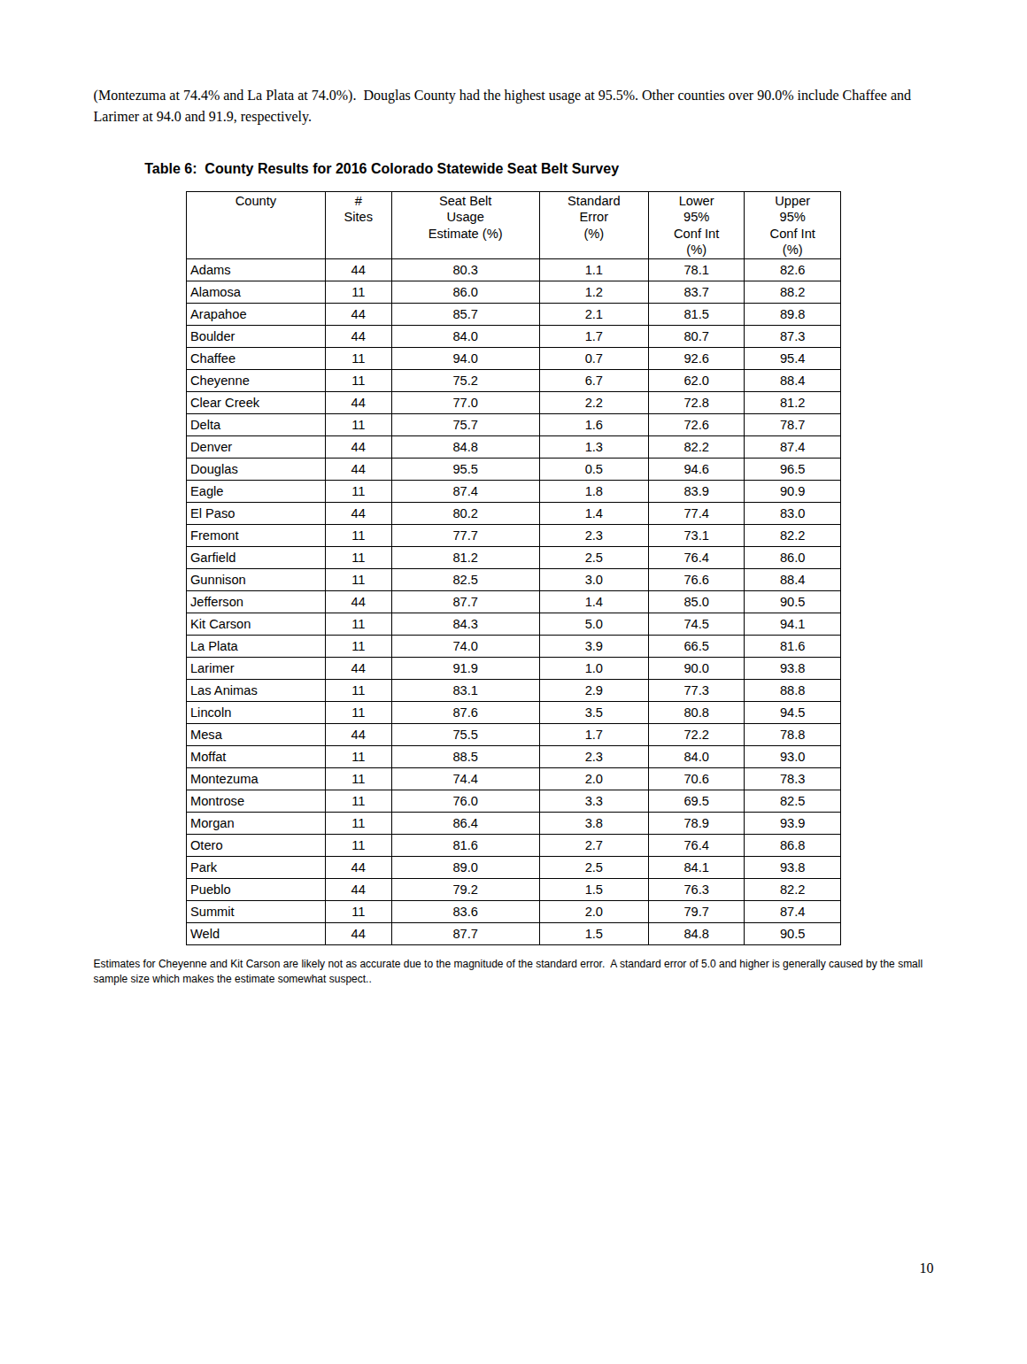(Montezuma at 74.4% and La Plata at 74.0%). Douglas County had the highest usage at 95.5%. Other counties over 90.0% include Chaffee and Larimer at 94.0 and 91.9, respectively.
Table 6: County Results for 2016 Colorado Statewide Seat Belt Survey
| County | # Sites | Seat Belt Usage Estimate (%) | Standard Error (%) | Lower 95% Conf Int (%) | Upper 95% Conf Int (%) |
| --- | --- | --- | --- | --- | --- |
| Adams | 44 | 80.3 | 1.1 | 78.1 | 82.6 |
| Alamosa | 11 | 86.0 | 1.2 | 83.7 | 88.2 |
| Arapahoe | 44 | 85.7 | 2.1 | 81.5 | 89.8 |
| Boulder | 44 | 84.0 | 1.7 | 80.7 | 87.3 |
| Chaffee | 11 | 94.0 | 0.7 | 92.6 | 95.4 |
| Cheyenne | 11 | 75.2 | 6.7 | 62.0 | 88.4 |
| Clear Creek | 44 | 77.0 | 2.2 | 72.8 | 81.2 |
| Delta | 11 | 75.7 | 1.6 | 72.6 | 78.7 |
| Denver | 44 | 84.8 | 1.3 | 82.2 | 87.4 |
| Douglas | 44 | 95.5 | 0.5 | 94.6 | 96.5 |
| Eagle | 11 | 87.4 | 1.8 | 83.9 | 90.9 |
| El Paso | 44 | 80.2 | 1.4 | 77.4 | 83.0 |
| Fremont | 11 | 77.7 | 2.3 | 73.1 | 82.2 |
| Garfield | 11 | 81.2 | 2.5 | 76.4 | 86.0 |
| Gunnison | 11 | 82.5 | 3.0 | 76.6 | 88.4 |
| Jefferson | 44 | 87.7 | 1.4 | 85.0 | 90.5 |
| Kit Carson | 11 | 84.3 | 5.0 | 74.5 | 94.1 |
| La Plata | 11 | 74.0 | 3.9 | 66.5 | 81.6 |
| Larimer | 44 | 91.9 | 1.0 | 90.0 | 93.8 |
| Las Animas | 11 | 83.1 | 2.9 | 77.3 | 88.8 |
| Lincoln | 11 | 87.6 | 3.5 | 80.8 | 94.5 |
| Mesa | 44 | 75.5 | 1.7 | 72.2 | 78.8 |
| Moffat | 11 | 88.5 | 2.3 | 84.0 | 93.0 |
| Montezuma | 11 | 74.4 | 2.0 | 70.6 | 78.3 |
| Montrose | 11 | 76.0 | 3.3 | 69.5 | 82.5 |
| Morgan | 11 | 86.4 | 3.8 | 78.9 | 93.9 |
| Otero | 11 | 81.6 | 2.7 | 76.4 | 86.8 |
| Park | 44 | 89.0 | 2.5 | 84.1 | 93.8 |
| Pueblo | 44 | 79.2 | 1.5 | 76.3 | 82.2 |
| Summit | 11 | 83.6 | 2.0 | 79.7 | 87.4 |
| Weld | 44 | 87.7 | 1.5 | 84.8 | 90.5 |
Estimates for Cheyenne and Kit Carson are likely not as accurate due to the magnitude of the standard error. A standard error of 5.0 and higher is generally caused by the small sample size which makes the estimate somewhat suspect..
10